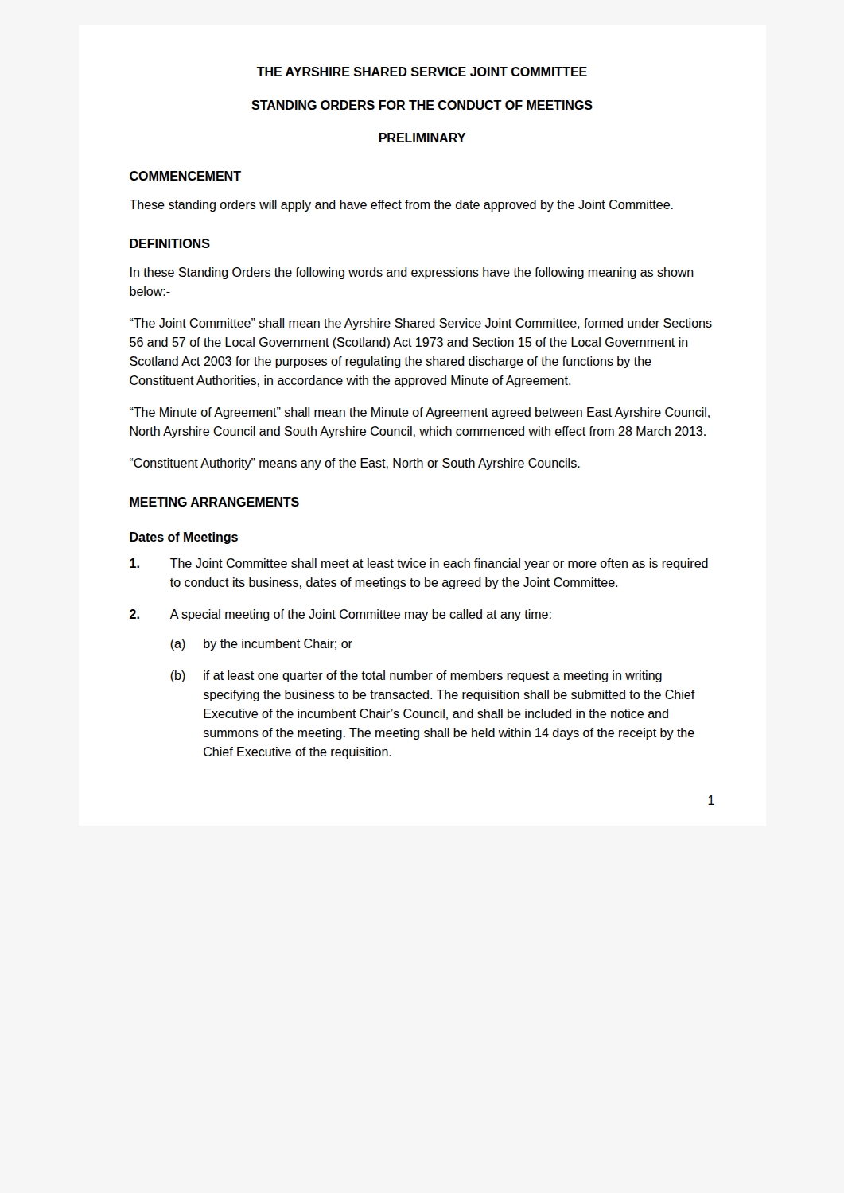The Ayrshire Shared Service Joint Committee
Standing Orders for the Conduct of Meetings
Preliminary
Commencement
These standing orders will apply and have effect from the date approved by the Joint Committee.
Definitions
In these Standing Orders the following words and expressions have the following meaning as shown below:-
“The Joint Committee” shall mean the Ayrshire Shared Service Joint Committee, formed under Sections 56 and 57 of the Local Government (Scotland) Act 1973 and Section 15 of the Local Government in Scotland Act 2003 for the purposes of regulating the shared discharge of the functions by the Constituent Authorities, in accordance with the approved Minute of Agreement.
“The Minute of Agreement” shall mean the Minute of Agreement agreed between East Ayrshire Council, North Ayrshire Council and South Ayrshire Council, which commenced with effect from 28 March 2013.
“Constituent Authority” means any of the East, North or South Ayrshire Councils.
Meeting Arrangements
Dates of Meetings
1. The Joint Committee shall meet at least twice in each financial year or more often as is required to conduct its business, dates of meetings to be agreed by the Joint Committee.
2. A special meeting of the Joint Committee may be called at any time:
(a) by the incumbent Chair; or
(b) if at least one quarter of the total number of members request a meeting in writing specifying the business to be transacted. The requisition shall be submitted to the Chief Executive of the incumbent Chair’s Council, and shall be included in the notice and summons of the meeting. The meeting shall be held within 14 days of the receipt by the Chief Executive of the requisition.
1